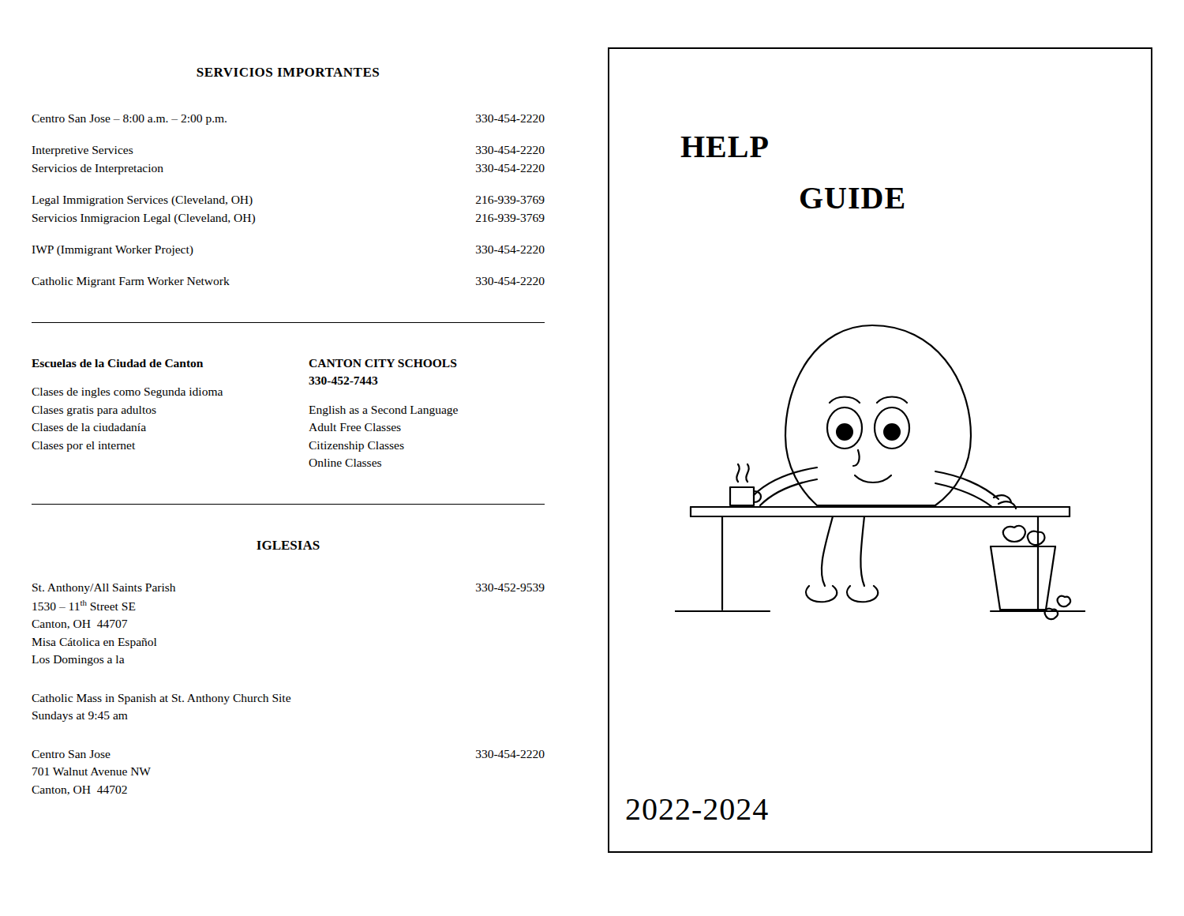SERVICIOS IMPORTANTES
| Centro San Jose – 8:00 a.m. – 2:00 p.m. | 330-454-2220 |
| Interpretive Services | 330-454-2220 |
| Servicios de Interpretacion | 330-454-2220 |
| Legal Immigration Services (Cleveland, OH) | 216-939-3769 |
| Servicios Inmigracion Legal (Cleveland, OH) | 216-939-3769 |
| IWP (Immigrant Worker Project) | 330-454-2220 |
| Catholic Migrant Farm Worker Network | 330-454-2220 |
Escuelas de la Ciudad de Canton
Clases de ingles como Segunda idioma
Clases gratis para adultos
Clases de la ciudadanía
Clases por el internet
CANTON CITY SCHOOLS
330-452-7443
English as a Second Language
Adult Free Classes
Citizenship Classes
Online Classes
IGLESIAS
330-452-9539
St. Anthony/All Saints Parish
1530 – 11th Street SE
Canton, OH 44707
Misa Cátolica en Español
Los Domingos a la
Catholic Mass in Spanish at St. Anthony Church Site
Sundays at 9:45 am
330-454-2220
Centro San Jose
701 Walnut Avenue NW
Canton, OH 44702
HELP
GUIDE
2022-2024